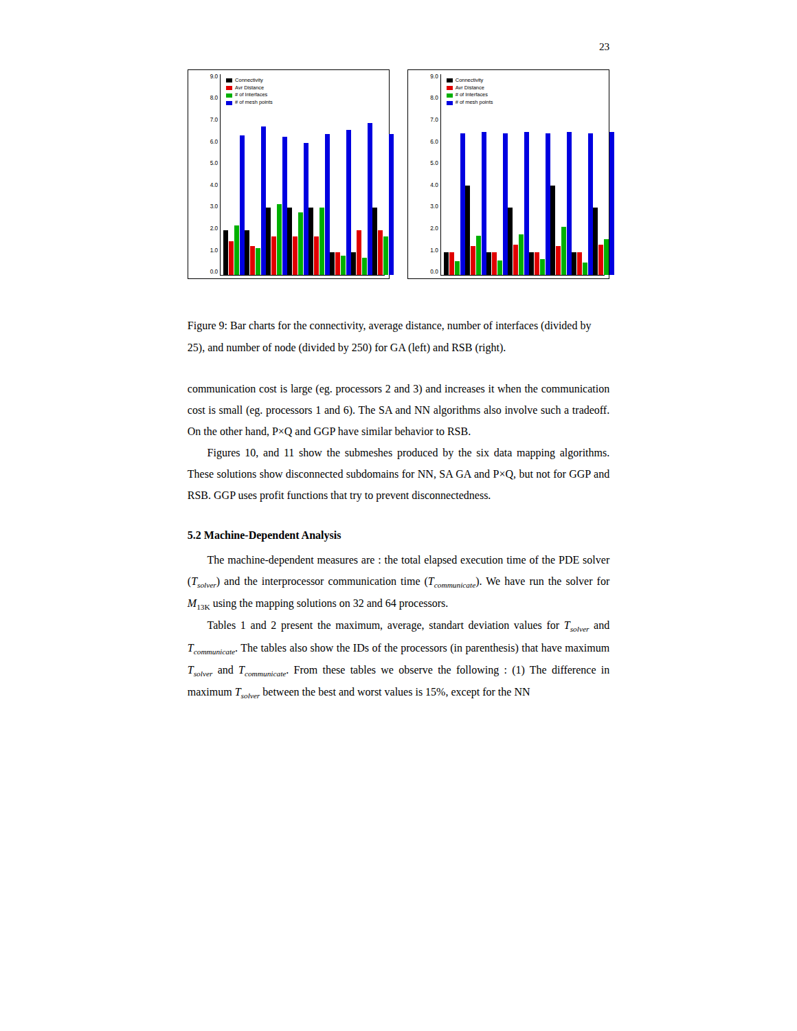23
9.0 8.0 7.0 6.0 5.0 4.0 3.0 2.0 1.0 0.0
Connectivity
Avr Distance
# of Interfaces
# of mesh points
9.0 8.0 7.0 6.0 5.0 4.0 3.0 2.0 1.0 0.0
Connectivity
Avr Distance
# of Interfaces
# of mesh points
Figure 9: Bar charts for the connectivity, average distance, number of interfaces (divided by 25), and number of node (divided by 250) for GA (left) and RSB (right).
communication cost is large (eg. processors 2 and 3) and increases it when the communication cost is small (eg. processors 1 and 6). The SA and NN algorithms also involve such a tradeoff. On the other hand, P×Q and GGP have similar behavior to RSB.
Figures 10, and 11 show the submeshes produced by the six data mapping algorithms. These solutions show disconnected subdomains for NN, SA GA and P×Q, but not for GGP and RSB. GGP uses profit functions that try to prevent disconnectedness.
5.2 Machine-Dependent Analysis
The machine-dependent measures are : the total elapsed execution time of the PDE solver (Tsolver) and the interprocessor communication time (Tcommunicate). We have run the solver for M13K using the mapping solutions on 32 and 64 processors.
Tables 1 and 2 present the maximum, average, standart deviation values for Tsolver and Tcommunicate. The tables also show the IDs of the processors (in parenthesis) that have maximum Tsolver and Tcommunicate. From these tables we observe the following : (1) The difference in maximum Tsolver between the best and worst values is 15%, except for the NN